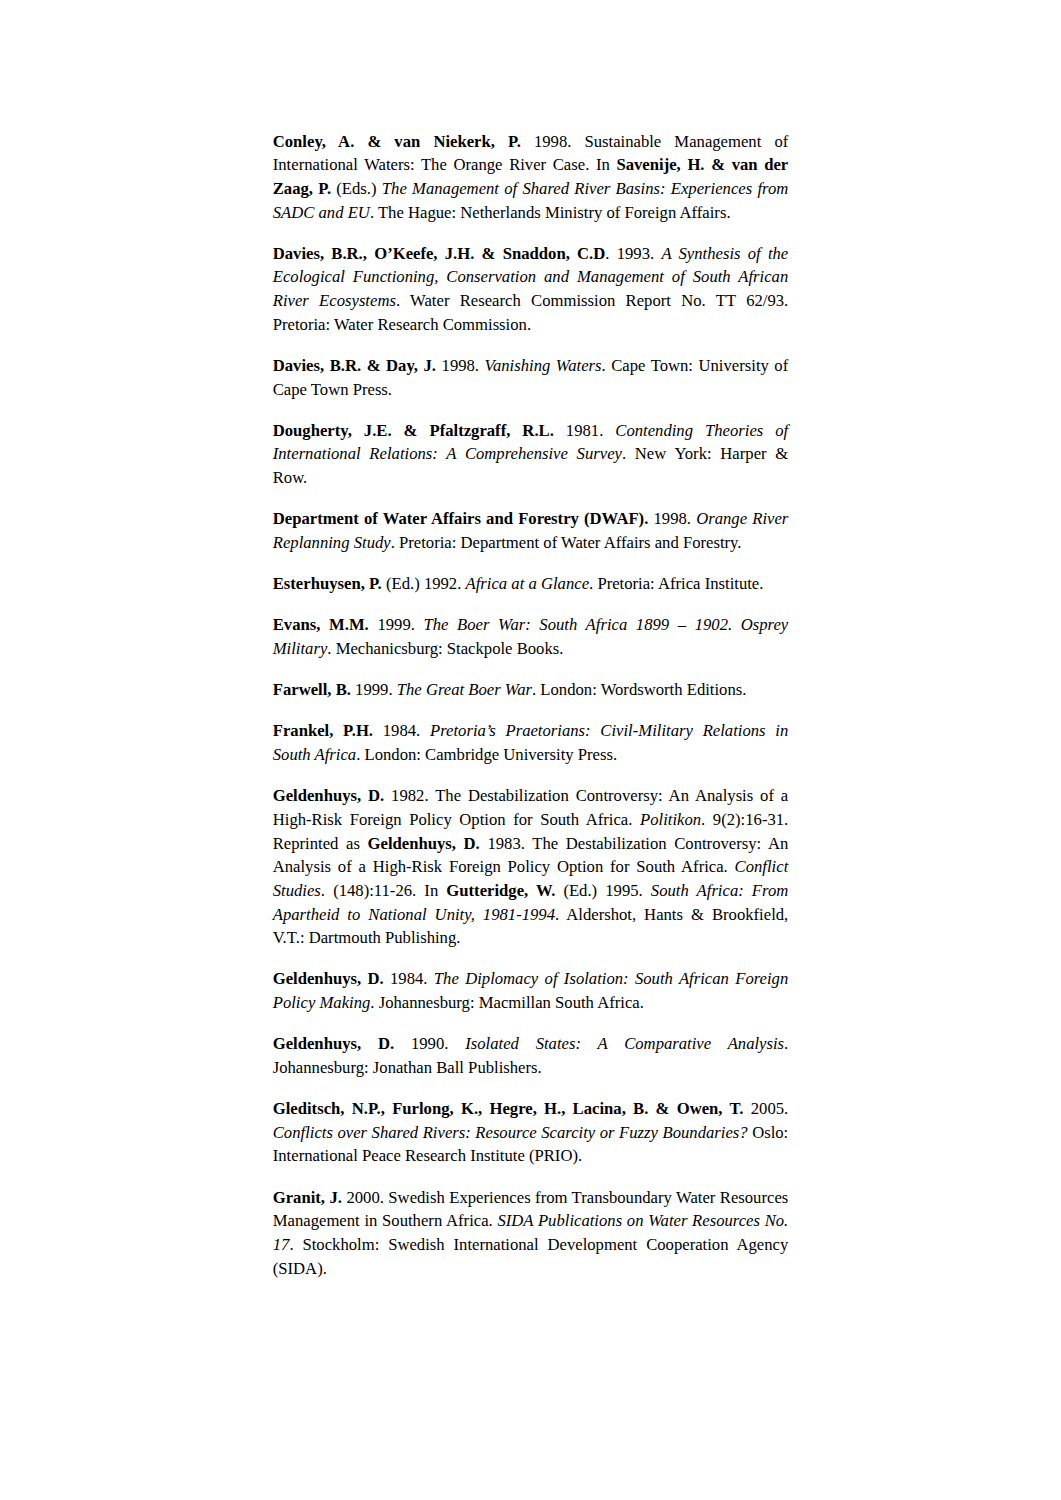Conley, A. & van Niekerk, P. 1998. Sustainable Management of International Waters: The Orange River Case. In Savenije, H. & van der Zaag, P. (Eds.) The Management of Shared River Basins: Experiences from SADC and EU. The Hague: Netherlands Ministry of Foreign Affairs.
Davies, B.R., O’Keefe, J.H. & Snaddon, C.D. 1993. A Synthesis of the Ecological Functioning, Conservation and Management of South African River Ecosystems. Water Research Commission Report No. TT 62/93. Pretoria: Water Research Commission.
Davies, B.R. & Day, J. 1998. Vanishing Waters. Cape Town: University of Cape Town Press.
Dougherty, J.E. & Pfaltzgraff, R.L. 1981. Contending Theories of International Relations: A Comprehensive Survey. New York: Harper & Row.
Department of Water Affairs and Forestry (DWAF). 1998. Orange River Replanning Study. Pretoria: Department of Water Affairs and Forestry.
Esterhuysen, P. (Ed.) 1992. Africa at a Glance. Pretoria: Africa Institute.
Evans, M.M. 1999. The Boer War: South Africa 1899 – 1902. Osprey Military. Mechanicsburg: Stackpole Books.
Farwell, B. 1999. The Great Boer War. London: Wordsworth Editions.
Frankel, P.H. 1984. Pretoria’s Praetorians: Civil-Military Relations in South Africa. London: Cambridge University Press.
Geldenhuys, D. 1982. The Destabilization Controversy: An Analysis of a High-Risk Foreign Policy Option for South Africa. Politikon. 9(2):16-31. Reprinted as Geldenhuys, D. 1983. The Destabilization Controversy: An Analysis of a High-Risk Foreign Policy Option for South Africa. Conflict Studies. (148):11-26. In Gutteridge, W. (Ed.) 1995. South Africa: From Apartheid to National Unity, 1981-1994. Aldershot, Hants & Brookfield, V.T.: Dartmouth Publishing.
Geldenhuys, D. 1984. The Diplomacy of Isolation: South African Foreign Policy Making. Johannesburg: Macmillan South Africa.
Geldenhuys, D. 1990. Isolated States: A Comparative Analysis. Johannesburg: Jonathan Ball Publishers.
Gleditsch, N.P., Furlong, K., Hegre, H., Lacina, B. & Owen, T. 2005. Conflicts over Shared Rivers: Resource Scarcity or Fuzzy Boundaries? Oslo: International Peace Research Institute (PRIO).
Granit, J. 2000. Swedish Experiences from Transboundary Water Resources Management in Southern Africa. SIDA Publications on Water Resources No. 17. Stockholm: Swedish International Development Cooperation Agency (SIDA).